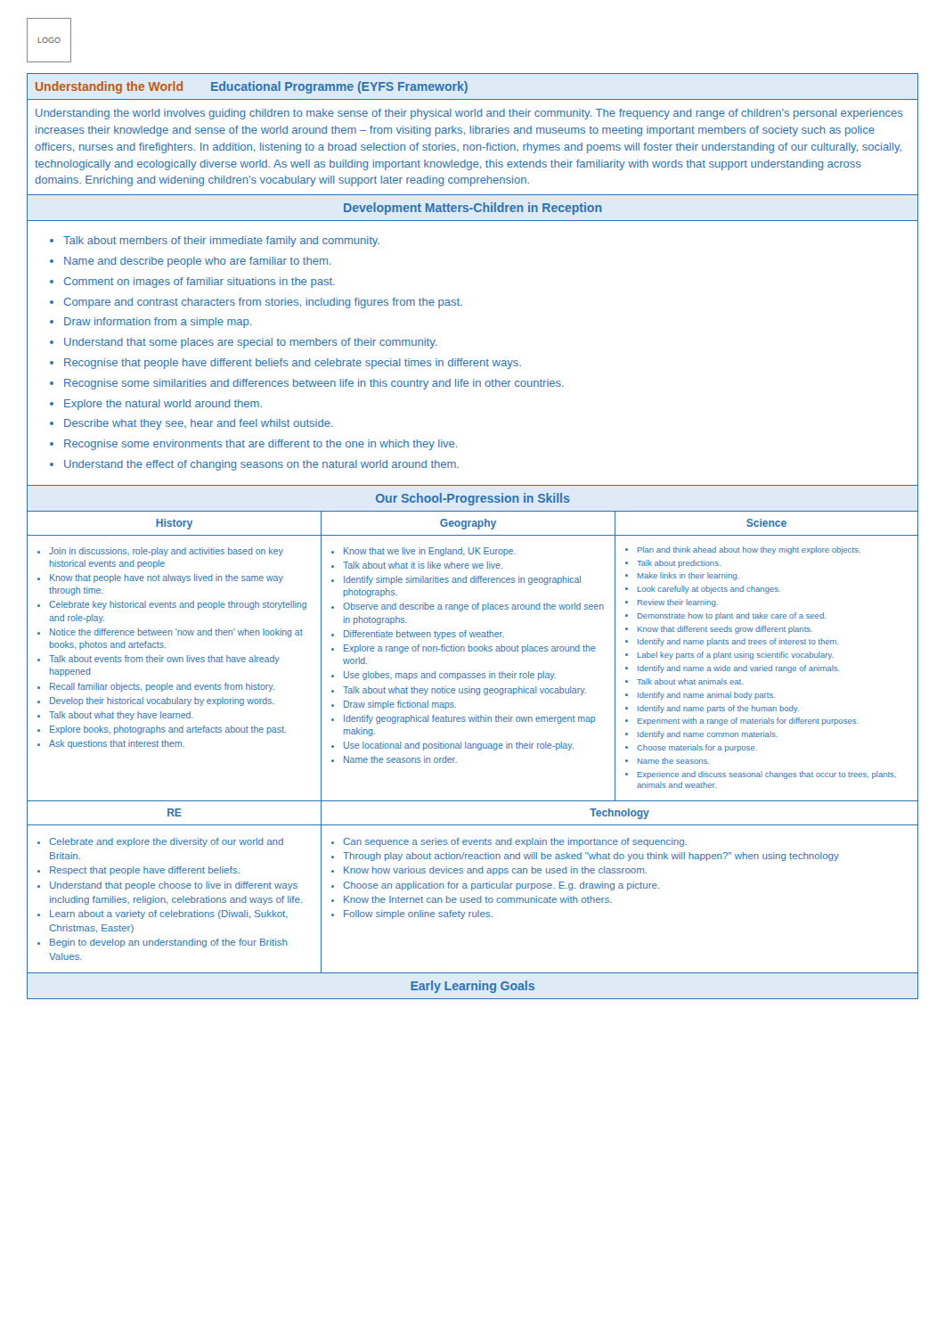LOGO
| Understanding the World Educational Programme (EYFS Framework) |
| Understanding the world involves guiding children to make sense of their physical world and their community. The frequency and range of children's personal experiences increases their knowledge and sense of the world around them – from visiting parks, libraries and museums to meeting important members of society such as police officers, nurses and firefighters. In addition, listening to a broad selection of stories, non-fiction, rhymes and poems will foster their understanding of our culturally, socially, technologically and ecologically diverse world. As well as building important knowledge, this extends their familiarity with words that support understanding across domains. Enriching and widening children's vocabulary will support later reading comprehension. |
| Development Matters-Children in Reception |
| Talk about members of their immediate family and community. Name and describe people who are familiar to them. Comment on images of familiar situations in the past. Compare and contrast characters from stories, including figures from the past. Draw information from a simple map. Understand that some places are special to members of their community. Recognise that people have different beliefs and celebrate special times in different ways. Recognise some similarities and differences between life in this country and life in other countries. Explore the natural world around them. Describe what they see, hear and feel whilst outside. Recognise some environments that are different to the one in which they live. Understand the effect of changing seasons on the natural world around them. |
| Our School-Progression in Skills |
| History | Geography | Science |
| Join in discussions, role-play and activities based on key historical events and people Know that people have not always lived in the same way through time. Celebrate key historical events and people through storytelling and role-play. Notice the difference between 'now and then' when looking at books, photos and artefacts. Talk about events from their own lives that have already happened Recall familiar objects, people and events from history. Develop their historical vocabulary by exploring words. Talk about what they have learned. Explore books, photographs and artefacts about the past. Ask questions that interest them. | Know that we live in England, UK Europe. Talk about what it is like where we live. Identify simple similarities and differences in geographical photographs. Observe and describe a range of places around the world seen in photographs. Differentiate between types of weather. Explore a range of non-fiction books about places around the world. Use globes, maps and compasses in their role play. Talk about what they notice using geographical vocabulary. Draw simple fictional maps. Identify geographical features within their own emergent map making. Use locational and positional language in their role-play. Name the seasons in order. | Plan and think ahead about how they might explore objects. Talk about predictions. Make links in their learning. Look carefully at objects and changes. Review their learning. Demonstrate how to plant and take care of a seed. Know that different seeds grow different plants. Identify and name plants and trees of interest to them. Label key parts of a plant using scientific vocabulary. Identify and name a wide and varied range of animals. Talk about what animals eat. Identify and name animal body parts. Identify and name parts of the human body. Experiment with a range of materials for different purposes. Identify and name common materials. Choose materials for a purpose. Name the seasons. Experience and discuss seasonal changes that occur to trees, plants, animals and weather. |
| RE | Technology |
| Celebrate and explore the diversity of our world and Britain. Respect that people have different beliefs. Understand that people choose to live in different ways including families, religion, celebrations and ways of life. Learn about a variety of celebrations (Diwali, Sukkot, Christmas, Easter) Begin to develop an understanding of the four British Values. | Can sequence a series of events and explain the importance of sequencing. Through play about action/reaction and will be asked "what do you think will happen?" when using technology Know how various devices and apps can be used in the classroom. Choose an application for a particular purpose. E.g. drawing a picture. Know the Internet can be used to communicate with others. Follow simple online safety rules. |
| Early Learning Goals |